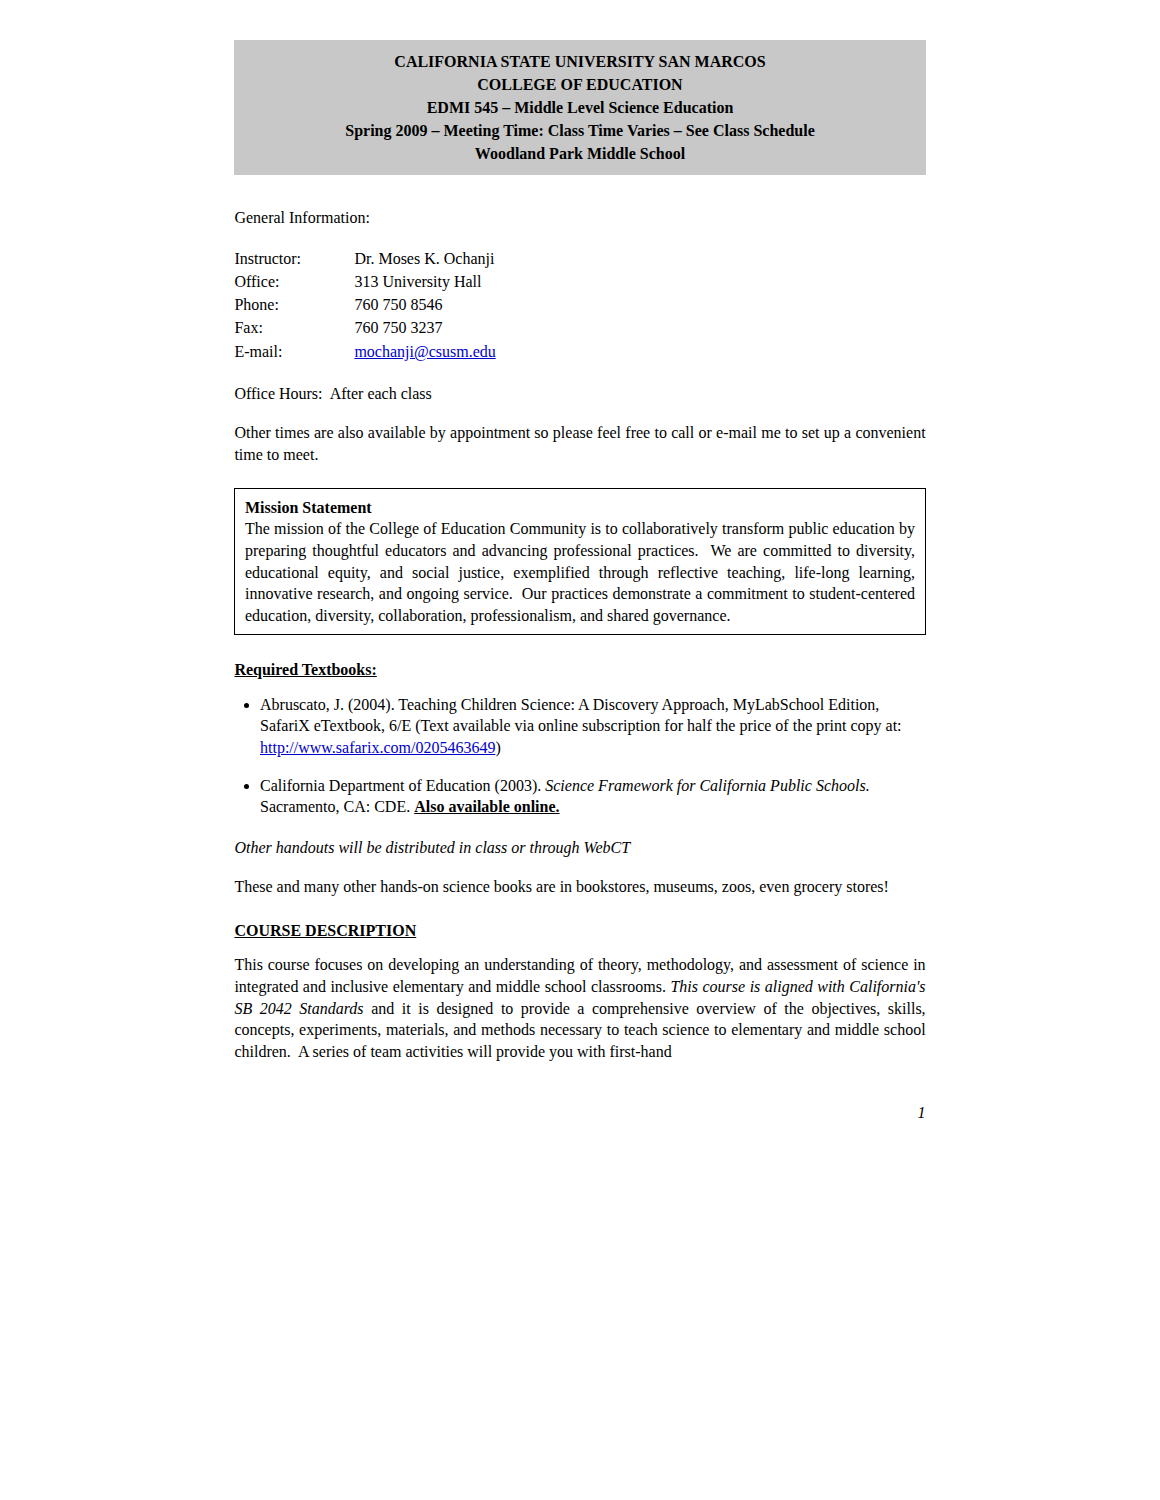CALIFORNIA STATE UNIVERSITY SAN MARCOS
COLLEGE OF EDUCATION
EDMI 545 – Middle Level Science Education
Spring 2009 – Meeting Time: Class Time Varies – See Class Schedule
Woodland Park Middle School
General Information:
| Instructor: | Dr. Moses K. Ochanji |
| Office: | 313 University Hall |
| Phone: | 760 750 8546 |
| Fax: | 760 750 3237 |
| E-mail: | mochanji@csusm.edu |
Office Hours: After each class
Other times are also available by appointment so please feel free to call or e-mail me to set up a convenient time to meet.
Mission Statement The mission of the College of Education Community is to collaboratively transform public education by preparing thoughtful educators and advancing professional practices. We are committed to diversity, educational equity, and social justice, exemplified through reflective teaching, life-long learning, innovative research, and ongoing service. Our practices demonstrate a commitment to student-centered education, diversity, collaboration, professionalism, and shared governance.
Required Textbooks:
Abruscato, J. (2004). Teaching Children Science: A Discovery Approach, MyLabSchool Edition, SafariX eTextbook, 6/E (Text available via online subscription for half the price of the print copy at: http://www.safarix.com/0205463649)
California Department of Education (2003). Science Framework for California Public Schools. Sacramento, CA: CDE. Also available online.
Other handouts will be distributed in class or through WebCT
These and many other hands-on science books are in bookstores, museums, zoos, even grocery stores!
COURSE DESCRIPTION
This course focuses on developing an understanding of theory, methodology, and assessment of science in integrated and inclusive elementary and middle school classrooms. This course is aligned with California's SB 2042 Standards and it is designed to provide a comprehensive overview of the objectives, skills, concepts, experiments, materials, and methods necessary to teach science to elementary and middle school children. A series of team activities will provide you with first-hand
1